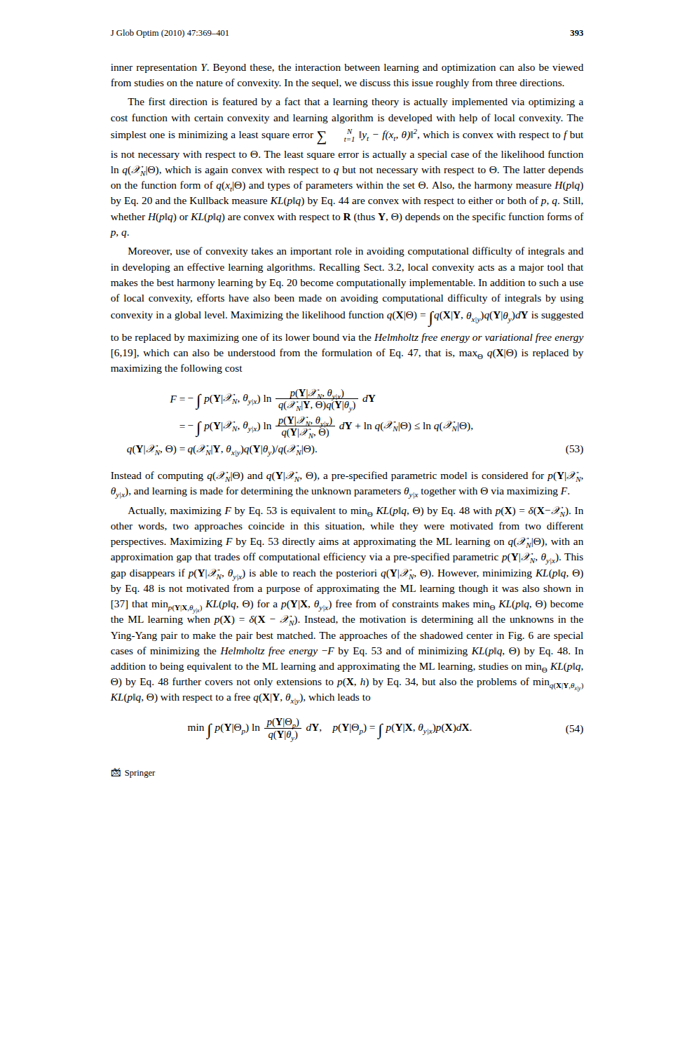J Glob Optim (2010) 47:369–401 393
inner representation Y. Beyond these, the interaction between learning and optimization can also be viewed from studies on the nature of convexity. In the sequel, we discuss this issue roughly from three directions.
The first direction is featured by a fact that a learning theory is actually implemented via optimizing a cost function with certain convexity and learning algorithm is developed with help of local convexity. The simplest one is minimizing a least square error ∑Nt=1 ‖yt − f(xt, θ)‖2, which is convex with respect to f but is not necessary with respect to Θ. The least square error is actually a special case of the likelihood function ln q(𝒳N|Θ), which is again convex with respect to q but not necessary with respect to Θ. The latter depends on the function form of q(xt|Θ) and types of parameters within the set Θ. Also, the harmony measure H(p‖q) by Eq. 20 and the Kullback measure KL(p‖q) by Eq. 44 are convex with respect to either or both of p, q. Still, whether H(p‖q) or KL(p‖q) are convex with respect to R (thus Y, Θ) depends on the specific function forms of p, q.
Moreover, use of convexity takes an important role in avoiding computational difficulty of integrals and in developing an effective learning algorithms. Recalling Sect. 3.2, local convexity acts as a major tool that makes the best harmony learning by Eq. 20 become computationally implementable. In addition to such a use of local convexity, efforts have also been made on avoiding computational difficulty of integrals by using convexity in a global level. Maximizing the likelihood function q(X|Θ) = ∫q(X|Y, θx|y)q(Y|θy)dY is suggested to be replaced by maximizing one of its lower bound via the Helmholtz free energy or variational free energy [6,19], which can also be understood from the formulation of Eq. 47, that is, maxΘ q(X|Θ) is replaced by maximizing the following cost
| F = | − ∫ p ( Y / 𝒳 N , θ y/x ) ln p ( Y / 𝒳 N , θ y/x ) q ( 𝒳 N / Y , Θ) q ( Y / θ y ) d Y | |
| = | − ∫ p ( Y / 𝒳 N , θ y/x ) ln p ( Y / 𝒳 N , θ y/x ) q ( Y / 𝒳 N , Θ) d Y + ln q ( 𝒳 N /Θ) ≤ ln q ( 𝒳 N /Θ), | |
| q ( Y / 𝒳 N , Θ) = | q ( 𝒳 N / Y , θ x/y ) q ( Y / θ y )/ q ( 𝒳 N /Θ). | (53) |
Instead of computing q(𝒳N|Θ) and q(Y|𝒳N, Θ), a pre-specified parametric model is considered for p(Y|𝒳N, θy|x), and learning is made for determining the unknown parameters θy|x together with Θ via maximizing F.
Actually, maximizing F by Eq. 53 is equivalent to minΘ KL(p‖q, Θ) by Eq. 48 with p(X) = δ(X−𝒳N). In other words, two approaches coincide in this situation, while they were motivated from two different perspectives. Maximizing F by Eq. 53 directly aims at approximating the ML learning on q(𝒳N|Θ), with an approximation gap that trades off computational efficiency via a pre-specified parametric p(Y|𝒳N, θy|x). This gap disappears if p(Y|𝒳N, θy|x) is able to reach the posteriori q(Y|𝒳N, Θ). However, minimizing KL(p‖q, Θ) by Eq. 48 is not motivated from a purpose of approximating the ML learning though it was also shown in [37] that minp(Y|X,θy|x) KL(p‖q, Θ) for a p(Y|X, θy|x) free from of constraints makes minΘ KL(p‖q, Θ) become the ML learning when p(X) = δ(X − 𝒳N). Instead, the motivation is determining all the unknowns in the Ying-Yang pair to make the pair best matched. The approaches of the shadowed center in Fig. 6 are special cases of minimizing the Helmholtz free energy −F by Eq. 53 and of minimizing KL(p‖q, Θ) by Eq. 48. In addition to being equivalent to the ML learning and approximating the ML learning, studies on minΘ KL(p‖q, Θ) by Eq. 48 further covers not only extensions to p(X, h) by Eq. 34, but also the problems of minq(X|Y,θx|y) KL(p‖q, Θ) with respect to a free q(X|Y, θx|y), which leads to
| min ∫ p ( Y /Θ p ) ln p ( Y /Θ p ) q ( Y / θ y ) d Y , p ( Y /Θ p ) = ∫ p ( Y / X , θ y/x ) p ( X ) d X . | (54) |
🖄 Springer